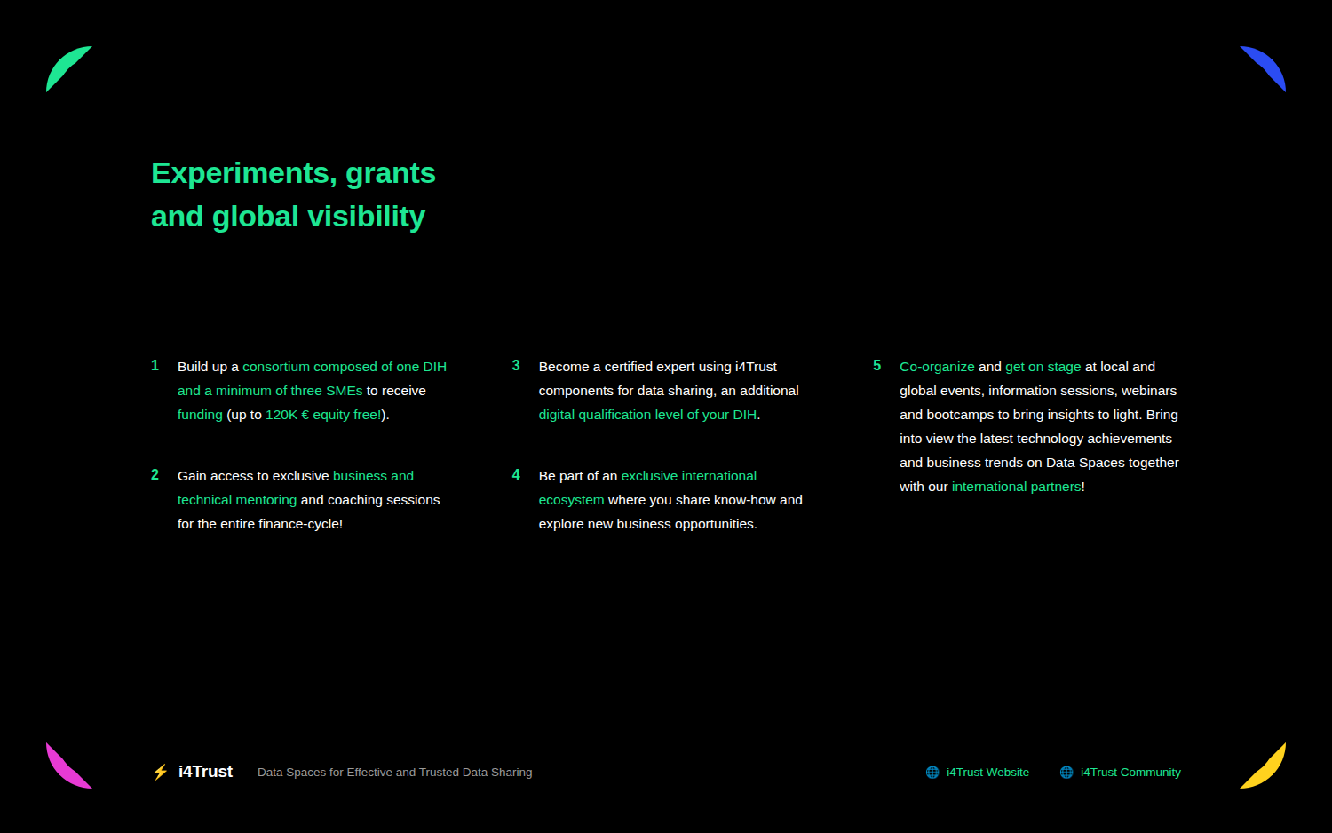Experiments, grants
and global visibility
1 Build up a consortium composed of one DIH and a minimum of three SMEs to receive funding (up to 120K € equity free!).
2 Gain access to exclusive business and technical mentoring and coaching sessions for the entire finance-cycle!
3 Become a certified expert using i4Trust components for data sharing, an additional digital qualification level of your DIH.
4 Be part of an exclusive international ecosystem where you share know-how and explore new business opportunities.
5 Co-organize and get on stage at local and global events, information sessions, webinars and bootcamps to bring insights to light. Bring into view the latest technology achievements and business trends on Data Spaces together with our international partners!
⚡ i4Trust Data Spaces for Effective and Trusted Data Sharing
🌐i4Trust Website 🌐i4Trust Community